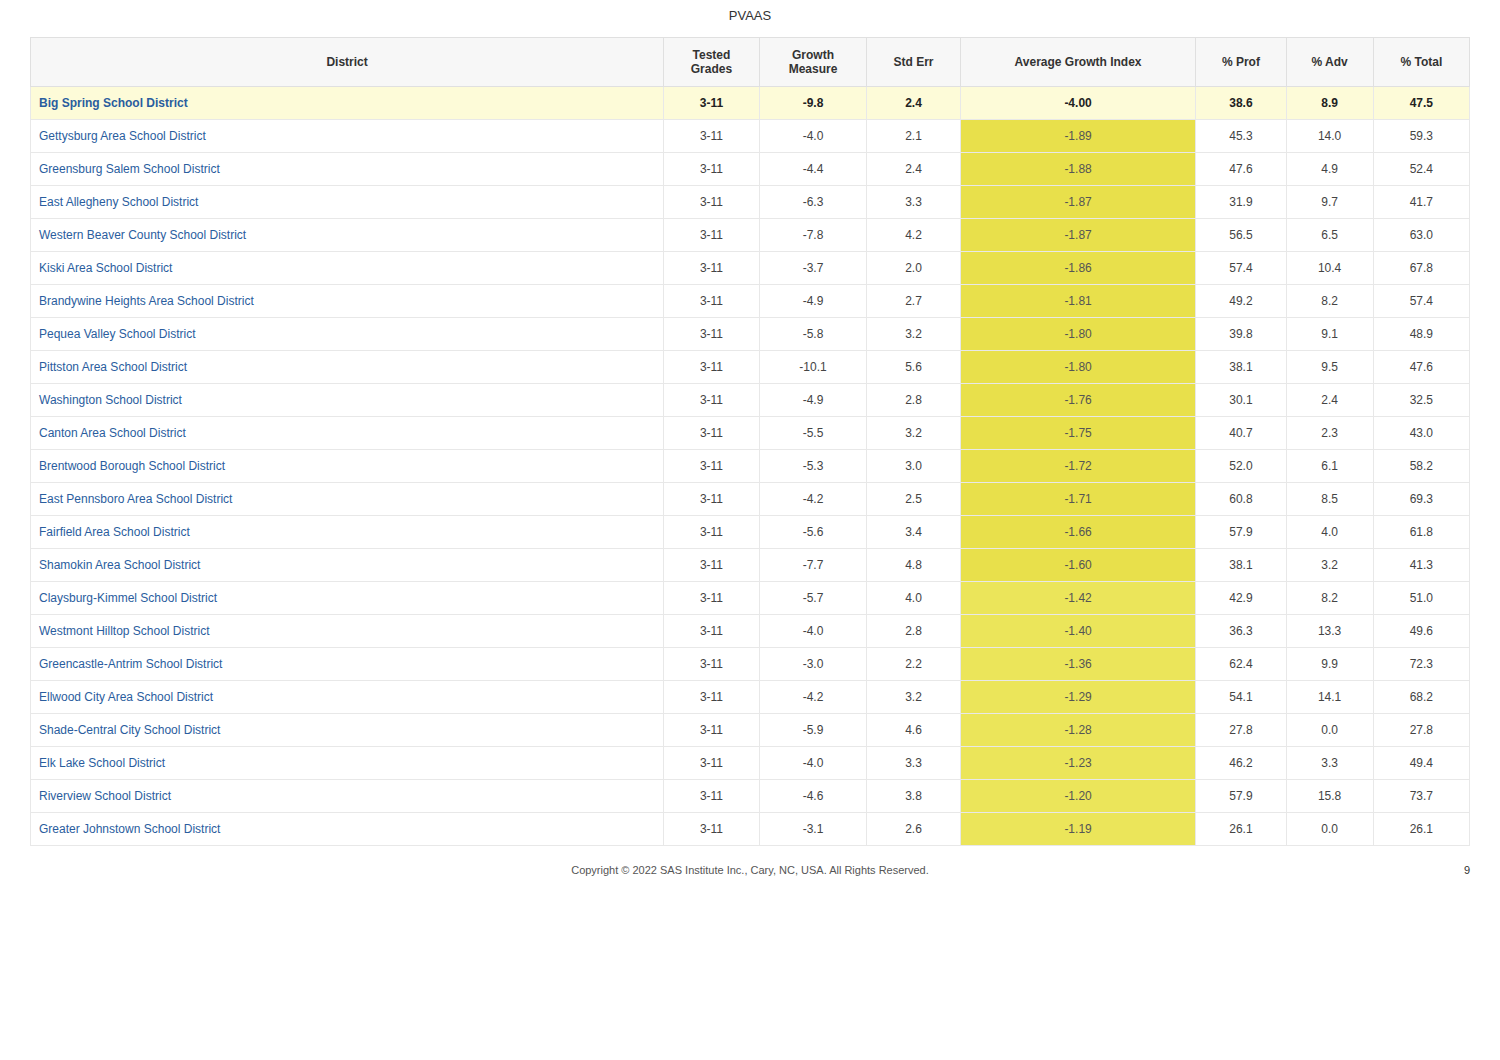PVAAS
| District | Tested Grades | Growth Measure | Std Err | Average Growth Index | % Prof | % Adv | % Total |
| --- | --- | --- | --- | --- | --- | --- | --- |
| Big Spring School District | 3-11 | -9.8 | 2.4 | -4.00 | 38.6 | 8.9 | 47.5 |
| Gettysburg Area School District | 3-11 | -4.0 | 2.1 | -1.89 | 45.3 | 14.0 | 59.3 |
| Greensburg Salem School District | 3-11 | -4.4 | 2.4 | -1.88 | 47.6 | 4.9 | 52.4 |
| East Allegheny School District | 3-11 | -6.3 | 3.3 | -1.87 | 31.9 | 9.7 | 41.7 |
| Western Beaver County School District | 3-11 | -7.8 | 4.2 | -1.87 | 56.5 | 6.5 | 63.0 |
| Kiski Area School District | 3-11 | -3.7 | 2.0 | -1.86 | 57.4 | 10.4 | 67.8 |
| Brandywine Heights Area School District | 3-11 | -4.9 | 2.7 | -1.81 | 49.2 | 8.2 | 57.4 |
| Pequea Valley School District | 3-11 | -5.8 | 3.2 | -1.80 | 39.8 | 9.1 | 48.9 |
| Pittston Area School District | 3-11 | -10.1 | 5.6 | -1.80 | 38.1 | 9.5 | 47.6 |
| Washington School District | 3-11 | -4.9 | 2.8 | -1.76 | 30.1 | 2.4 | 32.5 |
| Canton Area School District | 3-11 | -5.5 | 3.2 | -1.75 | 40.7 | 2.3 | 43.0 |
| Brentwood Borough School District | 3-11 | -5.3 | 3.0 | -1.72 | 52.0 | 6.1 | 58.2 |
| East Pennsboro Area School District | 3-11 | -4.2 | 2.5 | -1.71 | 60.8 | 8.5 | 69.3 |
| Fairfield Area School District | 3-11 | -5.6 | 3.4 | -1.66 | 57.9 | 4.0 | 61.8 |
| Shamokin Area School District | 3-11 | -7.7 | 4.8 | -1.60 | 38.1 | 3.2 | 41.3 |
| Claysburg-Kimmel School District | 3-11 | -5.7 | 4.0 | -1.42 | 42.9 | 8.2 | 51.0 |
| Westmont Hilltop School District | 3-11 | -4.0 | 2.8 | -1.40 | 36.3 | 13.3 | 49.6 |
| Greencastle-Antrim School District | 3-11 | -3.0 | 2.2 | -1.36 | 62.4 | 9.9 | 72.3 |
| Ellwood City Area School District | 3-11 | -4.2 | 3.2 | -1.29 | 54.1 | 14.1 | 68.2 |
| Shade-Central City School District | 3-11 | -5.9 | 4.6 | -1.28 | 27.8 | 0.0 | 27.8 |
| Elk Lake School District | 3-11 | -4.0 | 3.3 | -1.23 | 46.2 | 3.3 | 49.4 |
| Riverview School District | 3-11 | -4.6 | 3.8 | -1.20 | 57.9 | 15.8 | 73.7 |
| Greater Johnstown School District | 3-11 | -3.1 | 2.6 | -1.19 | 26.1 | 0.0 | 26.1 |
Copyright © 2022 SAS Institute Inc., Cary, NC, USA. All Rights Reserved. 9